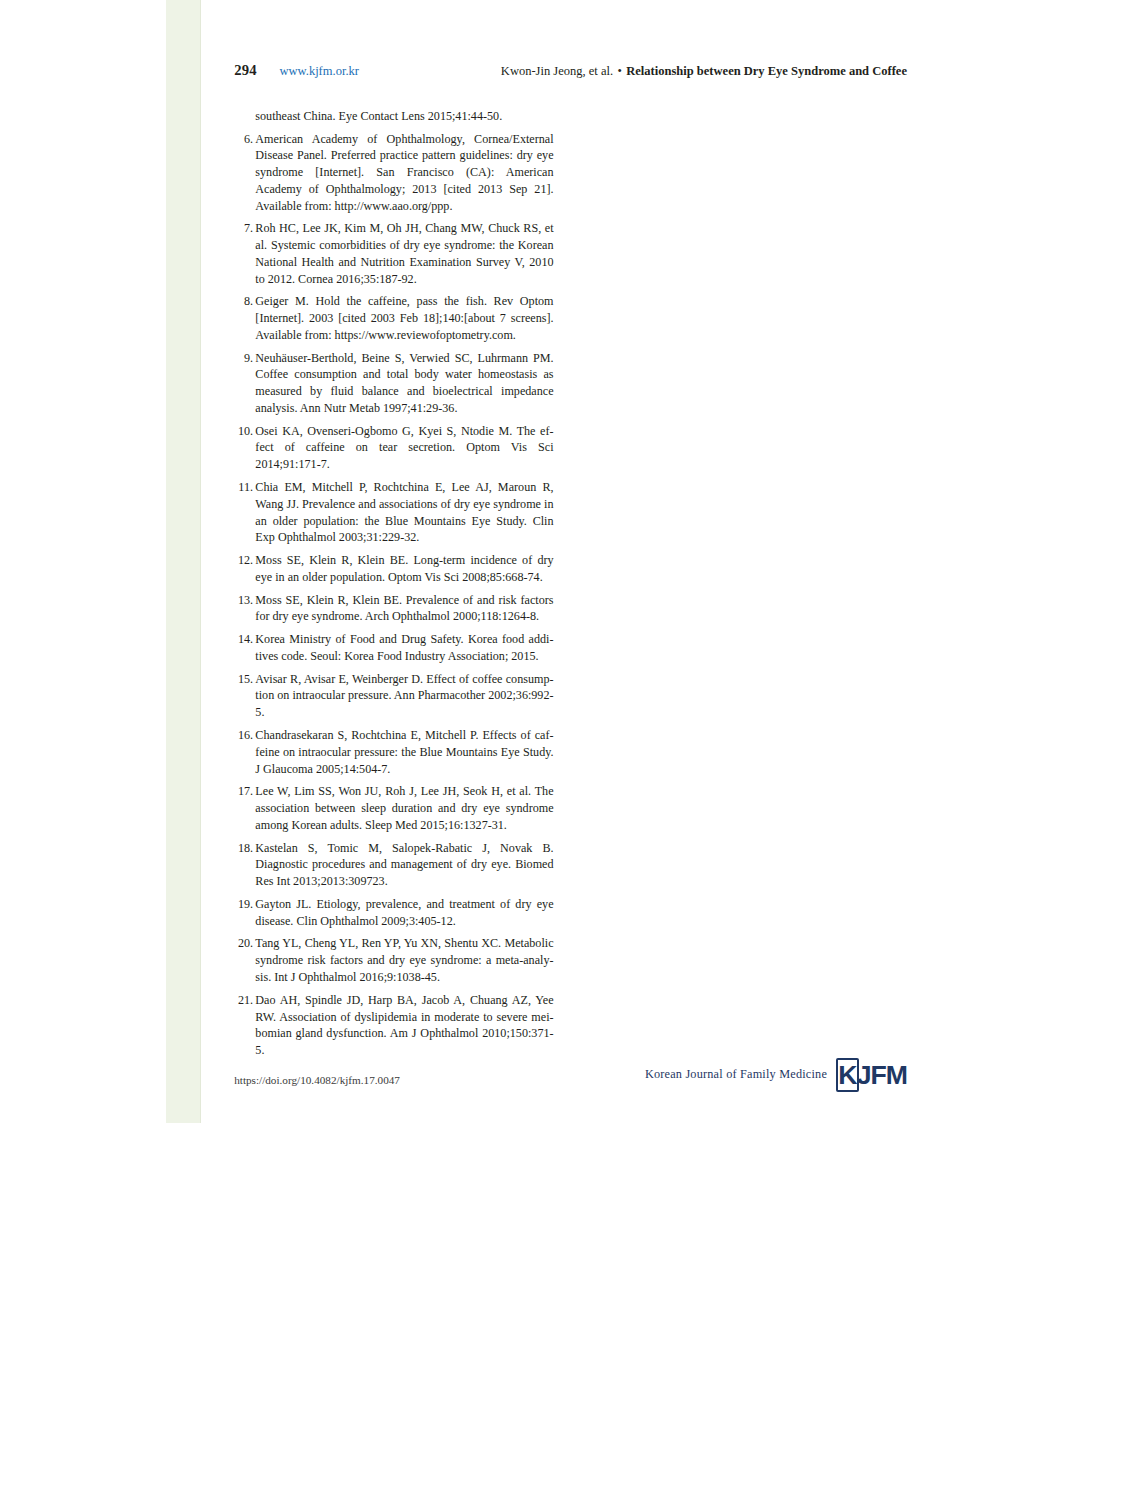294 www.kjfm.or.kr Kwon-Jin Jeong, et al.•Relationship between Dry Eye Syndrome and Coffee
southeast China. Eye Contact Lens 2015;41:44-50.
6 American Academy of Ophthalmology, Cornea/External Disease Panel. Preferred practice pattern guidelines: dry eye syndrome [Internet]. San Francisco (CA): American Academy of Ophthalmology; 2013 [cited 2013 Sep 21]. Available from: http://www.aao.org/ppp.
7 Roh HC, Lee JK, Kim M, Oh JH, Chang MW, Chuck RS, et al. Systemic comorbidities of dry eye syndrome: the Korean National Health and Nutrition Examination Survey V, 2010 to 2012. Cornea 2016;35:187-92.
8 Geiger M. Hold the caffeine, pass the fish. Rev Optom [Internet]. 2003 [cited 2003 Feb 18];140:[about 7 screens]. Available from: https://www.reviewofoptometry.com.
9 Neuhäuser-Berthold, Beine S, Verwied SC, Luhrmann PM. Coffee consumption and total body water homeostasis as measured by fluid balance and bioelectrical impedance analysis. Ann Nutr Metab 1997;41:29-36.
10 Osei KA, Ovenseri-Ogbomo G, Kyei S, Ntodie M. The effect of caffeine on tear secretion. Optom Vis Sci 2014;91:171-7.
11 Chia EM, Mitchell P, Rochtchina E, Lee AJ, Maroun R, Wang JJ. Prevalence and associations of dry eye syndrome in an older population: the Blue Mountains Eye Study. Clin Exp Ophthalmol 2003;31:229-32.
12 Moss SE, Klein R, Klein BE. Long-term incidence of dry eye in an older population. Optom Vis Sci 2008;85:668-74.
13 Moss SE, Klein R, Klein BE. Prevalence of and risk factors for dry eye syndrome. Arch Ophthalmol 2000;118:1264-8.
14 Korea Ministry of Food and Drug Safety. Korea food additives code. Seoul: Korea Food Industry Association; 2015.
15 Avisar R, Avisar E, Weinberger D. Effect of coffee consumption on intraocular pressure. Ann Pharmacother 2002;36:992-5.
16 Chandrasekaran S, Rochtchina E, Mitchell P. Effects of caffeine on intraocular pressure: the Blue Mountains Eye Study. J Glaucoma 2005;14:504-7.
17 Lee W, Lim SS, Won JU, Roh J, Lee JH, Seok H, et al. The association between sleep duration and dry eye syndrome among Korean adults. Sleep Med 2015;16:1327-31.
18 Kastelan S, Tomic M, Salopek-Rabatic J, Novak B. Diagnostic procedures and management of dry eye. Biomed Res Int 2013;2013:309723.
19 Gayton JL. Etiology, prevalence, and treatment of dry eye disease. Clin Ophthalmol 2009;3:405-12.
20 Tang YL, Cheng YL, Ren YP, Yu XN, Shentu XC. Metabolic syndrome risk factors and dry eye syndrome: a meta-analysis. Int J Ophthalmol 2016;9:1038-45.
21 Dao AH, Spindle JD, Harp BA, Jacob A, Chuang AZ, Yee RW. Association of dyslipidemia in moderate to severe meibomian gland dysfunction. Am J Ophthalmol 2010;150:371-5.
https://doi.org/10.4082/kjfm.17.0047
Korean Journal of Family Medicine KJFM